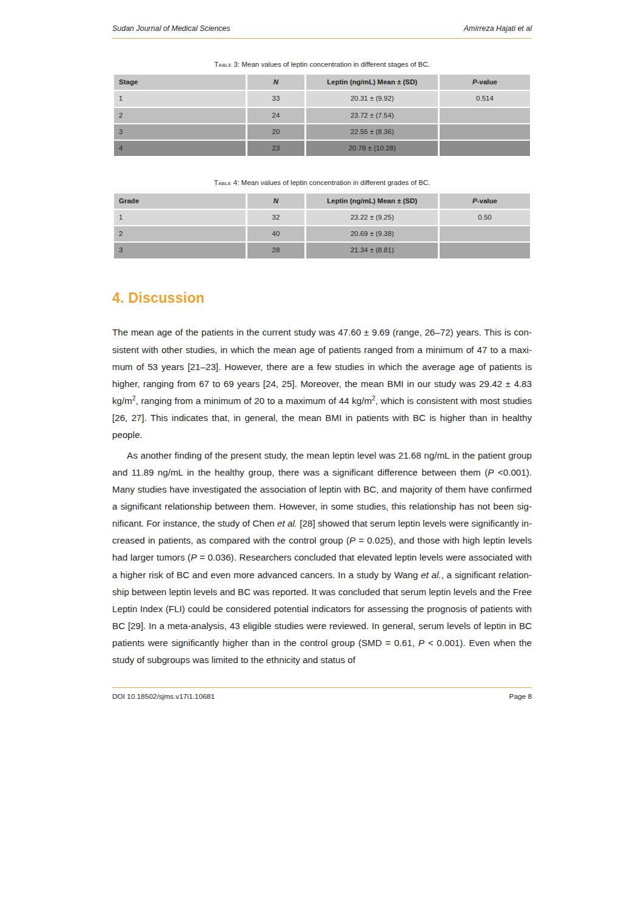Sudan Journal of Medical Sciences
Amirreza Hajati et al
Table 3: Mean values of leptin concentration in different stages of BC.
| Stage | N | Leptin (ng/mL) Mean ± (SD) | P -value |
| --- | --- | --- | --- |
| 1 | 33 | 20.31 ± (9.92) | 0.514 |
| 2 | 24 | 23.72 ± (7.54) | |
| 3 | 20 | 22.55 ± (8.36) | |
| 4 | 23 | 20.78 ± (10.28) | |
Table 4: Mean values of leptin concentration in different grades of BC.
| Grade | N | Leptin (ng/mL) Mean ± (SD) | P -value |
| --- | --- | --- | --- |
| 1 | 32 | 23.22 ± (9.25) | 0.50 |
| 2 | 40 | 20.69 ± (9.38) | |
| 3 | 28 | 21.34 ± (8.81) | |
4. Discussion
The mean age of the patients in the current study was 47.60 ± 9.69 (range, 26–72) years. This is consistent with other studies, in which the mean age of patients ranged from a minimum of 47 to a maximum of 53 years [21–23]. However, there are a few studies in which the average age of patients is higher, ranging from 67 to 69 years [24, 25]. Moreover, the mean BMI in our study was 29.42 ± 4.83 kg/m2, ranging from a minimum of 20 to a maximum of 44 kg/m2, which is consistent with most studies [26, 27]. This indicates that, in general, the mean BMI in patients with BC is higher than in healthy people.
As another finding of the present study, the mean leptin level was 21.68 ng/mL in the patient group and 11.89 ng/mL in the healthy group, there was a significant difference between them (P <0.001). Many studies have investigated the association of leptin with BC, and majority of them have confirmed a significant relationship between them. However, in some studies, this relationship has not been significant. For instance, the study of Chen et al. [28] showed that serum leptin levels were significantly increased in patients, as compared with the control group (P = 0.025), and those with high leptin levels had larger tumors (P = 0.036). Researchers concluded that elevated leptin levels were associated with a higher risk of BC and even more advanced cancers. In a study by Wang et al., a significant relationship between leptin levels and BC was reported. It was concluded that serum leptin levels and the Free Leptin Index (FLI) could be considered potential indicators for assessing the prognosis of patients with BC [29]. In a meta-analysis, 43 eligible studies were reviewed. In general, serum levels of leptin in BC patients were significantly higher than in the control group (SMD = 0.61, P < 0.001). Even when the study of subgroups was limited to the ethnicity and status of
DOI 10.18502/sjms.v17i1.10681
Page 8